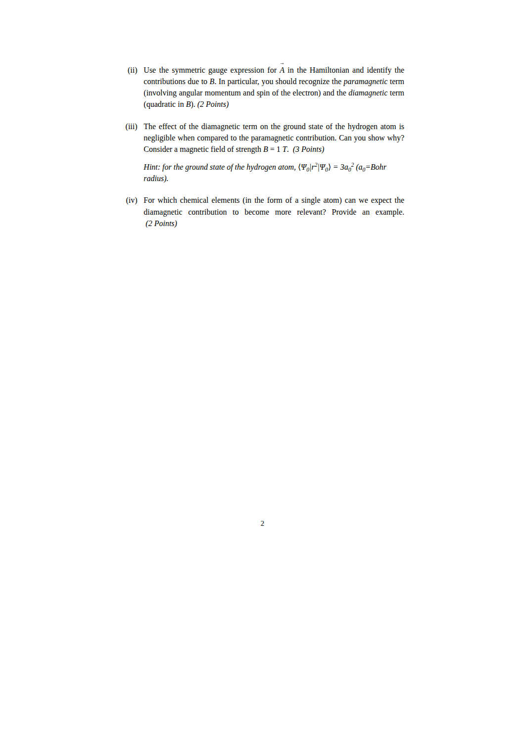(ii) Use the symmetric gauge expression for A in the Hamiltonian and identify the contributions due to B. In particular, you should recognize the paramagnetic term (involving angular momentum and spin of the electron) and the diamagnetic term (quadratic in B). (2 Points)
(iii) The effect of the diamagnetic term on the ground state of the hydrogen atom is negligible when compared to the paramagnetic contribution. Can you show why? Consider a magnetic field of strength B = 1 T. (3 Points) Hint: for the ground state of the hydrogen atom, ⟨Ψ0|r2|Ψ0⟩ = 3a02 (a0=Bohr radius).
(iv) For which chemical elements (in the form of a single atom) can we expect the diamagnetic contribution to become more relevant? Provide an example. (2 Points)
2